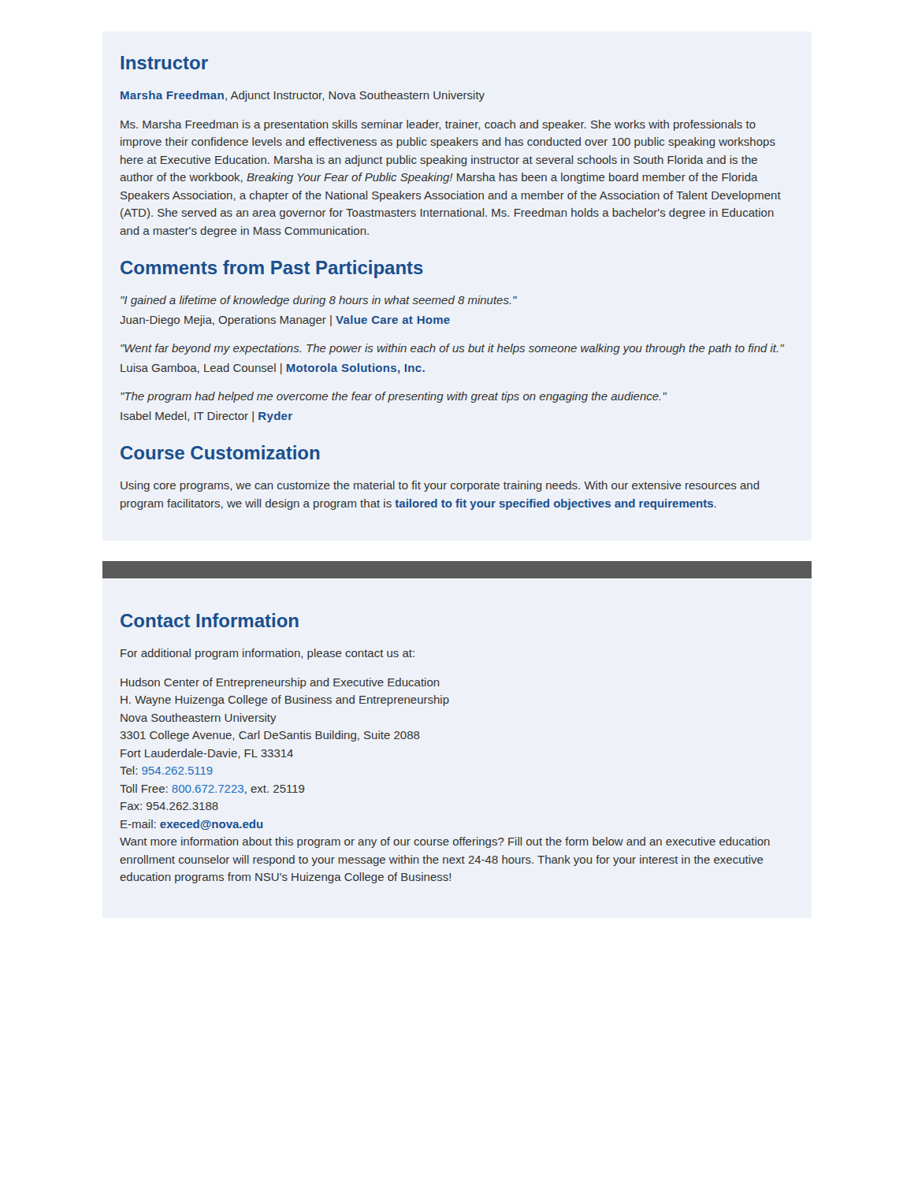Instructor
Marsha Freedman, Adjunct Instructor, Nova Southeastern University
Ms. Marsha Freedman is a presentation skills seminar leader, trainer, coach and speaker. She works with professionals to improve their confidence levels and effectiveness as public speakers and has conducted over 100 public speaking workshops here at Executive Education. Marsha is an adjunct public speaking instructor at several schools in South Florida and is the author of the workbook, Breaking Your Fear of Public Speaking! Marsha has been a longtime board member of the Florida Speakers Association, a chapter of the National Speakers Association and a member of the Association of Talent Development (ATD). She served as an area governor for Toastmasters International. Ms. Freedman holds a bachelor's degree in Education and a master's degree in Mass Communication.
Comments from Past Participants
"I gained a lifetime of knowledge during 8 hours in what seemed 8 minutes."
Juan-Diego Mejia, Operations Manager | Value Care at Home
"Went far beyond my expectations. The power is within each of us but it helps someone walking you through the path to find it."
Luisa Gamboa, Lead Counsel | Motorola Solutions, Inc.
"The program had helped me overcome the fear of presenting with great tips on engaging the audience."
Isabel Medel, IT Director | Ryder
Course Customization
Using core programs, we can customize the material to fit your corporate training needs. With our extensive resources and program facilitators, we will design a program that is tailored to fit your specified objectives and requirements.
Contact Information
For additional program information, please contact us at:
Hudson Center of Entrepreneurship and Executive Education H. Wayne Huizenga College of Business and Entrepreneurship Nova Southeastern University 3301 College Avenue, Carl DeSantis Building, Suite 2088 Fort Lauderdale-Davie, FL 33314 Tel: 954.262.5119 Toll Free: 800.672.7223, ext. 25119 Fax: 954.262.3188 E-mail: execed@nova.edu
Want more information about this program or any of our course offerings? Fill out the form below and an executive education enrollment counselor will respond to your message within the next 24-48 hours. Thank you for your interest in the executive education programs from NSU's Huizenga College of Business!